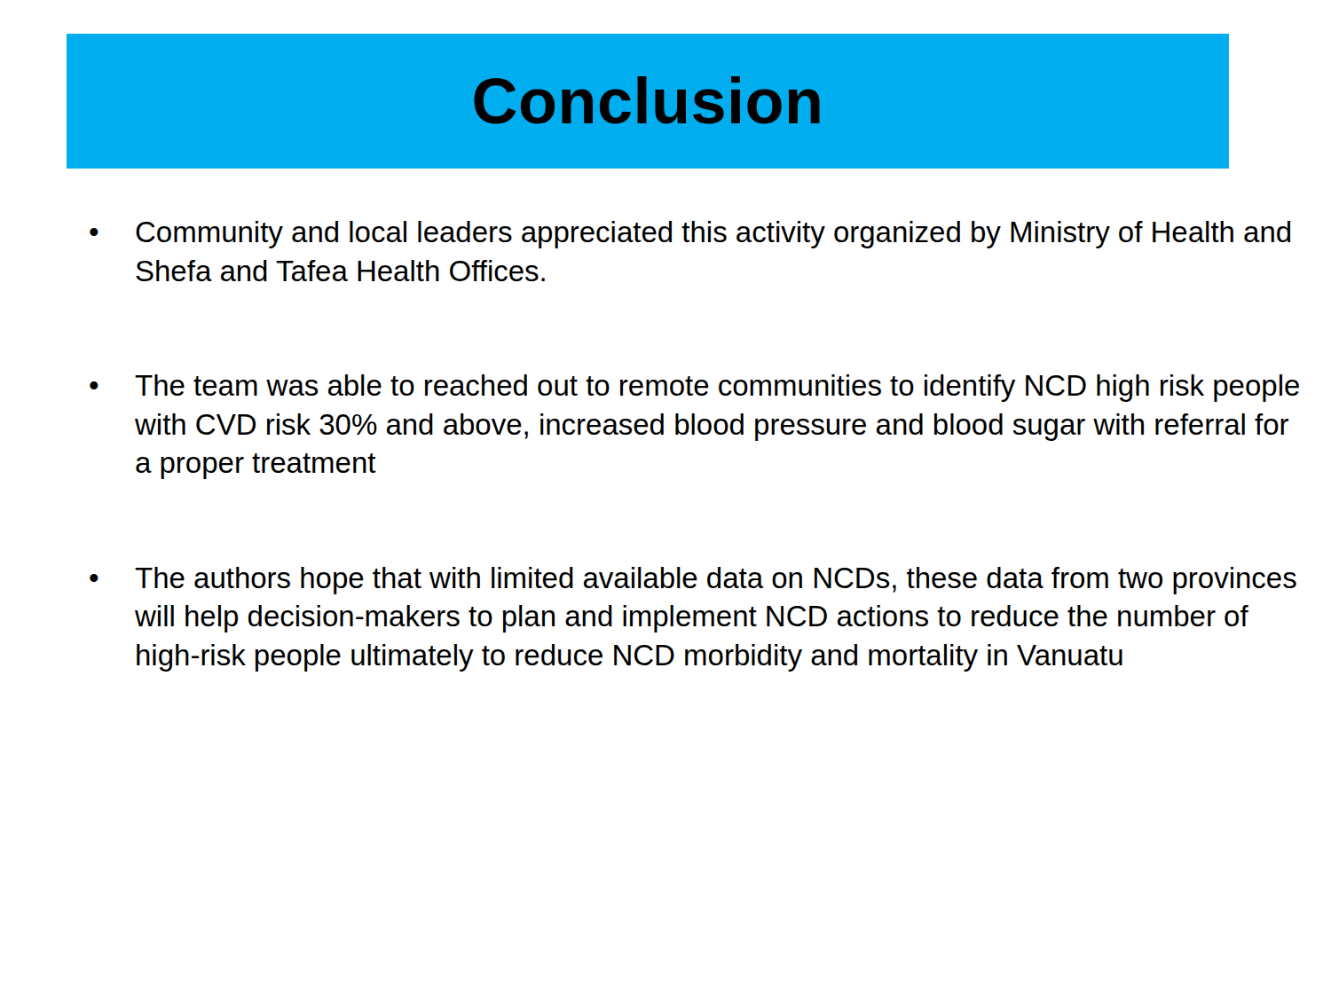Conclusion
Community and local leaders appreciated this activity organized by Ministry of Health and Shefa and Tafea Health Offices.
The team was able to reached out to remote communities to identify NCD high risk people with CVD risk 30% and above, increased blood pressure and blood sugar with referral for a proper treatment
The authors hope that with limited available data on NCDs, these data from two provinces will help decision-makers to plan and implement NCD actions to reduce the number of high-risk people ultimately to reduce NCD morbidity and mortality in Vanuatu